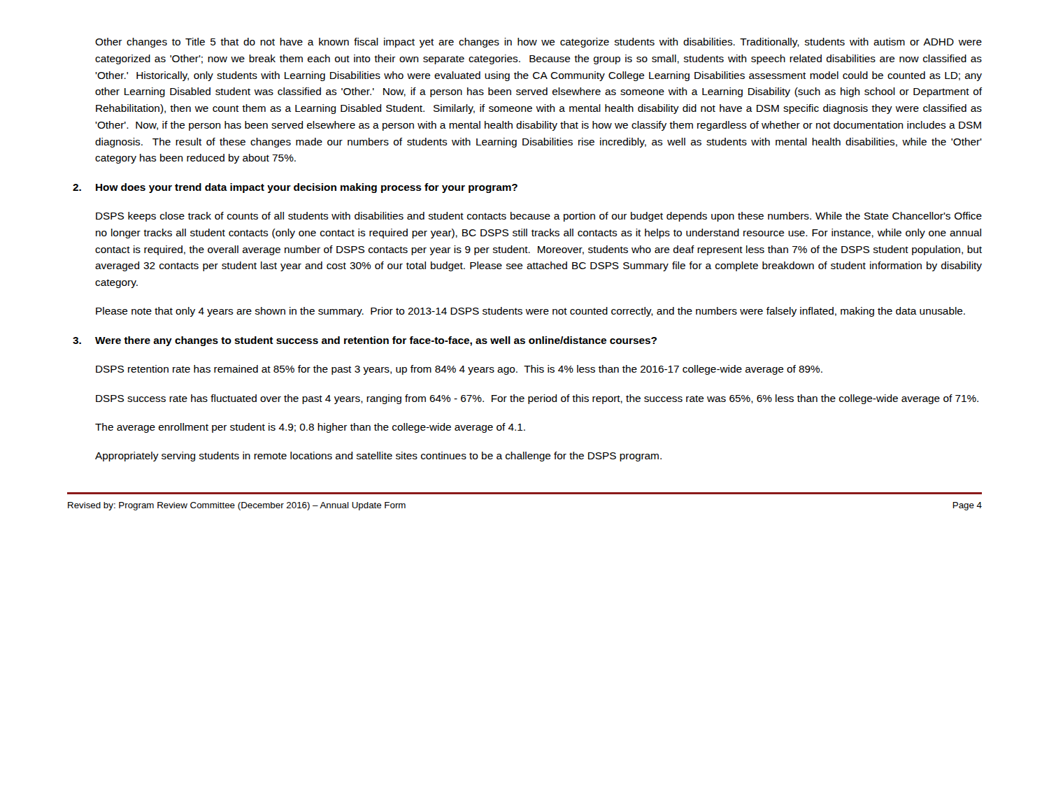Other changes to Title 5 that do not have a known fiscal impact yet are changes in how we categorize students with disabilities. Traditionally, students with autism or ADHD were categorized as 'Other'; now we break them each out into their own separate categories. Because the group is so small, students with speech related disabilities are now classified as 'Other.' Historically, only students with Learning Disabilities who were evaluated using the CA Community College Learning Disabilities assessment model could be counted as LD; any other Learning Disabled student was classified as 'Other.' Now, if a person has been served elsewhere as someone with a Learning Disability (such as high school or Department of Rehabilitation), then we count them as a Learning Disabled Student. Similarly, if someone with a mental health disability did not have a DSM specific diagnosis they were classified as 'Other'. Now, if the person has been served elsewhere as a person with a mental health disability that is how we classify them regardless of whether or not documentation includes a DSM diagnosis. The result of these changes made our numbers of students with Learning Disabilities rise incredibly, as well as students with mental health disabilities, while the 'Other' category has been reduced by about 75%.
How does your trend data impact your decision making process for your program?
DSPS keeps close track of counts of all students with disabilities and student contacts because a portion of our budget depends upon these numbers. While the State Chancellor's Office no longer tracks all student contacts (only one contact is required per year), BC DSPS still tracks all contacts as it helps to understand resource use. For instance, while only one annual contact is required, the overall average number of DSPS contacts per year is 9 per student. Moreover, students who are deaf represent less than 7% of the DSPS student population, but averaged 32 contacts per student last year and cost 30% of our total budget. Please see attached BC DSPS Summary file for a complete breakdown of student information by disability category.
Please note that only 4 years are shown in the summary. Prior to 2013-14 DSPS students were not counted correctly, and the numbers were falsely inflated, making the data unusable.
Were there any changes to student success and retention for face-to-face, as well as online/distance courses?
DSPS retention rate has remained at 85% for the past 3 years, up from 84% 4 years ago. This is 4% less than the 2016-17 college-wide average of 89%.
DSPS success rate has fluctuated over the past 4 years, ranging from 64% - 67%. For the period of this report, the success rate was 65%, 6% less than the college-wide average of 71%.
The average enrollment per student is 4.9; 0.8 higher than the college-wide average of 4.1.
Appropriately serving students in remote locations and satellite sites continues to be a challenge for the DSPS program.
Revised by: Program Review Committee (December 2016) – Annual Update Form Page 4